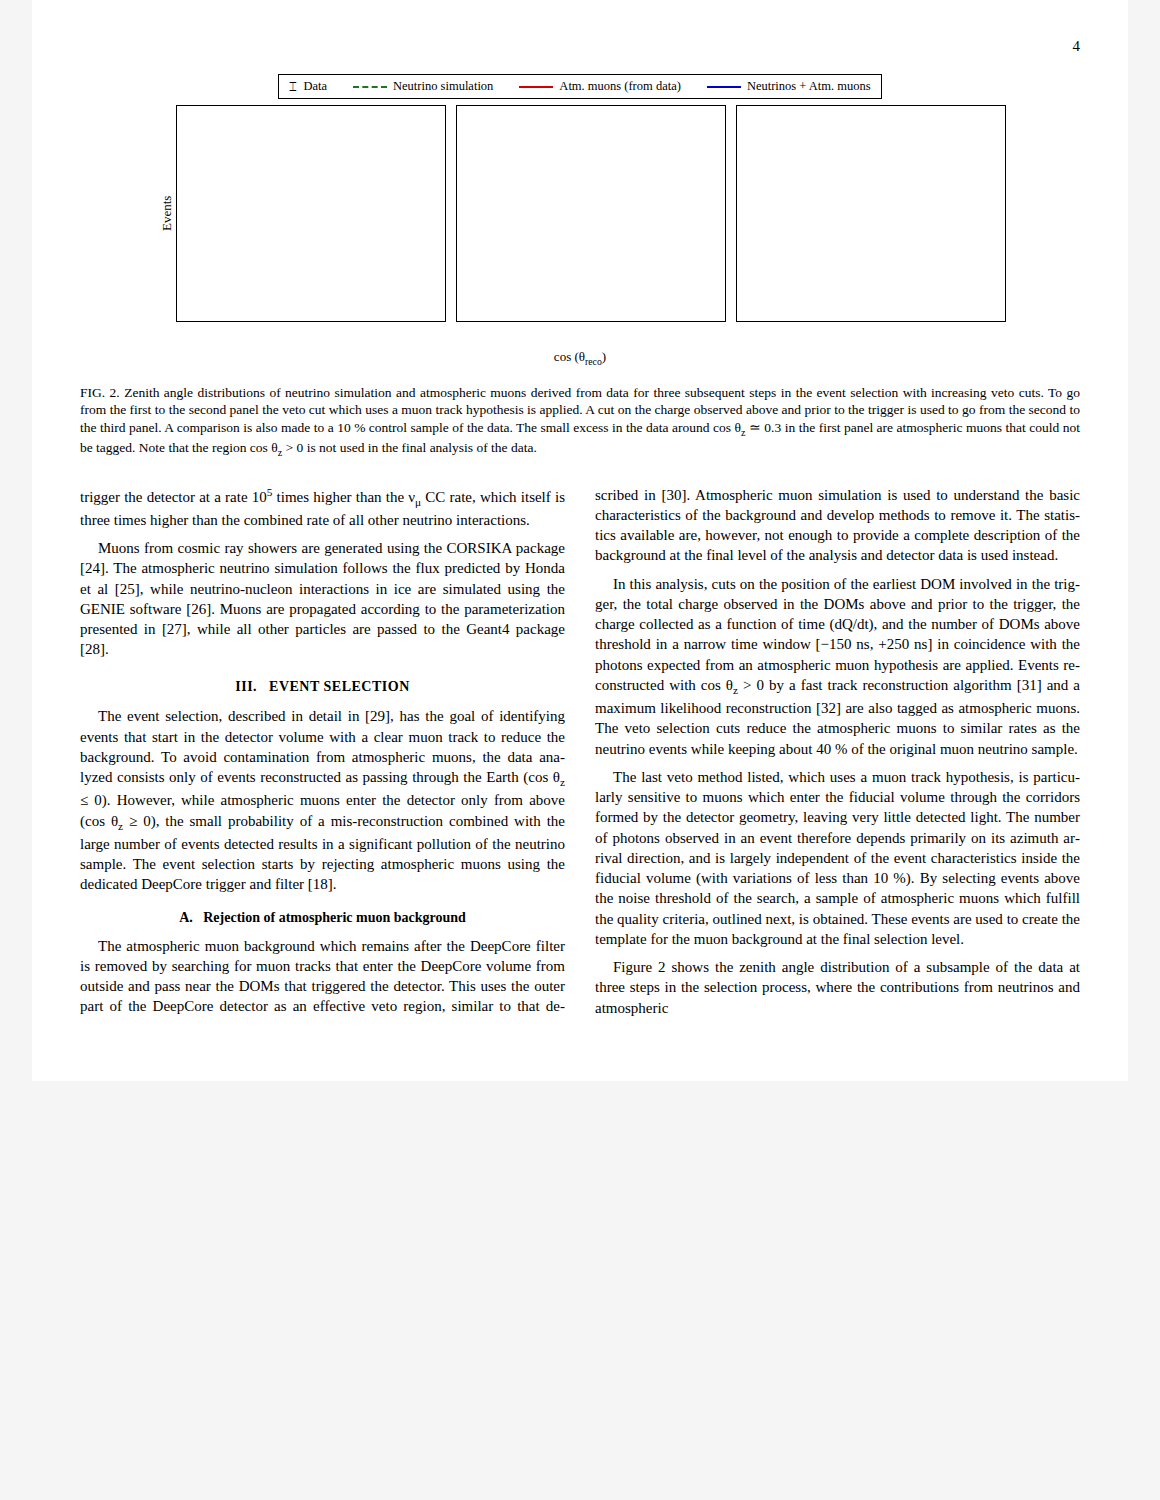4
⌶Data Neutrino simulation Atm. muons (from data) Neutrinos + Atm. muons
Events
102 101 100
−1.0 −0.5 0.0 0.5 1.0
102 101 100
−1.0 −0.5 0.0 0.5 1.0
102 101 100
−1.0 −0.5 0.0 0.5 1.0
cos (θreco)
FIG. 2. Zenith angle distributions of neutrino simulation and atmospheric muons derived from data for three subsequent steps in the event selection with increasing veto cuts. To go from the first to the second panel the veto cut which uses a muon track hypothesis is applied. A cut on the charge observed above and prior to the trigger is used to go from the second to the third panel. A comparison is also made to a 10 % control sample of the data. The small excess in the data around cos θz ≃ 0.3 in the first panel are atmospheric muons that could not be tagged. Note that the region cos θz > 0 is not used in the final analysis of the data.
trigger the detector at a rate 105 times higher than the νμ CC rate, which itself is three times higher than the combined rate of all other neutrino interactions.
Muons from cosmic ray showers are generated using the CORSIKA package [24]. The atmospheric neutrino simulation follows the flux predicted by Honda et al [25], while neutrino-nucleon interactions in ice are simulated using the GENIE software [26]. Muons are propagated according to the parameterization presented in [27], while all other particles are passed to the Geant4 package [28].
III. EVENT SELECTION
The event selection, described in detail in [29], has the goal of identifying events that start in the detector volume with a clear muon track to reduce the background. To avoid contamination from atmospheric muons, the data analyzed consists only of events reconstructed as passing through the Earth (cos θz ≤ 0). However, while atmospheric muons enter the detector only from above (cos θz ≥ 0), the small probability of a mis-reconstruction combined with the large number of events detected results in a significant pollution of the neutrino sample. The event selection starts by rejecting atmospheric muons using the dedicated DeepCore trigger and filter [18].
A. Rejection of atmospheric muon background
The atmospheric muon background which remains after the DeepCore filter is removed by searching for muon tracks that enter the DeepCore volume from outside and pass near the DOMs that triggered the detector. This uses the outer part of the DeepCore detector as an effective veto region, similar to that described in [30]. Atmospheric muon simulation is used to understand the basic characteristics of the background and develop methods to remove it. The statistics available are, however, not enough to provide a complete description of the background at the final level of the analysis and detector data is used instead.
In this analysis, cuts on the position of the earliest DOM involved in the trigger, the total charge observed in the DOMs above and prior to the trigger, the charge collected as a function of time (dQ/dt), and the number of DOMs above threshold in a narrow time window [−150 ns, +250 ns] in coincidence with the photons expected from an atmospheric muon hypothesis are applied. Events reconstructed with cos θz > 0 by a fast track reconstruction algorithm [31] and a maximum likelihood reconstruction [32] are also tagged as atmospheric muons. The veto selection cuts reduce the atmospheric muons to similar rates as the neutrino events while keeping about 40 % of the original muon neutrino sample.
The last veto method listed, which uses a muon track hypothesis, is particularly sensitive to muons which enter the fiducial volume through the corridors formed by the detector geometry, leaving very little detected light. The number of photons observed in an event therefore depends primarily on its azimuth arrival direction, and is largely independent of the event characteristics inside the fiducial volume (with variations of less than 10 %). By selecting events above the noise threshold of the search, a sample of atmospheric muons which fulfill the quality criteria, outlined next, is obtained. These events are used to create the template for the muon background at the final selection level.
Figure 2 shows the zenith angle distribution of a subsample of the data at three steps in the selection process, where the contributions from neutrinos and atmospheric